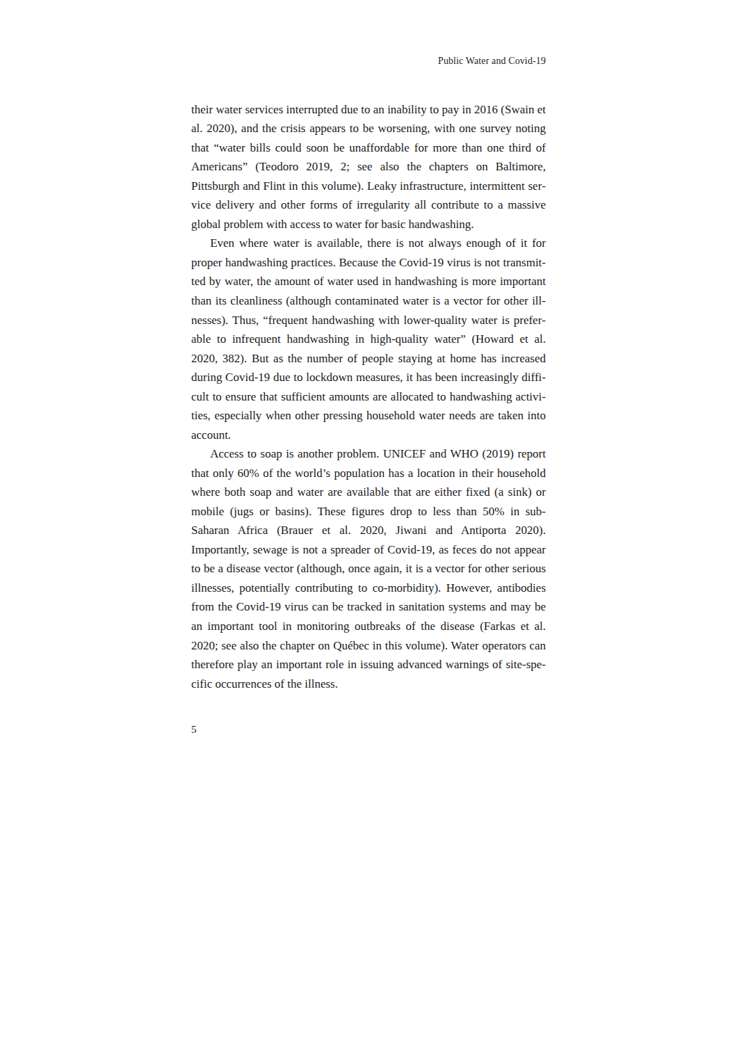Public Water and Covid-19
their water services interrupted due to an inability to pay in 2016 (Swain et al. 2020), and the crisis appears to be worsening, with one survey noting that “water bills could soon be unaffordable for more than one third of Americans” (Teodoro 2019, 2; see also the chapters on Baltimore, Pittsburgh and Flint in this volume). Leaky infrastructure, intermittent service delivery and other forms of irregularity all contribute to a massive global problem with access to water for basic handwashing.
Even where water is available, there is not always enough of it for proper handwashing practices. Because the Covid-19 virus is not transmitted by water, the amount of water used in handwashing is more important than its cleanliness (although contaminated water is a vector for other illnesses). Thus, “frequent handwashing with lower-quality water is preferable to infrequent handwashing in high-quality water” (Howard et al. 2020, 382). But as the number of people staying at home has increased during Covid-19 due to lockdown measures, it has been increasingly difficult to ensure that sufficient amounts are allocated to handwashing activities, especially when other pressing household water needs are taken into account.
Access to soap is another problem. UNICEF and WHO (2019) report that only 60% of the world’s population has a location in their household where both soap and water are available that are either fixed (a sink) or mobile (jugs or basins). These figures drop to less than 50% in sub-Saharan Africa (Brauer et al. 2020, Jiwani and Antiporta 2020). Importantly, sewage is not a spreader of Covid-19, as feces do not appear to be a disease vector (although, once again, it is a vector for other serious illnesses, potentially contributing to co-morbidity). However, antibodies from the Covid-19 virus can be tracked in sanitation systems and may be an important tool in monitoring outbreaks of the disease (Farkas et al. 2020; see also the chapter on Québec in this volume). Water operators can therefore play an important role in issuing advanced warnings of site-specific occurrences of the illness.
5